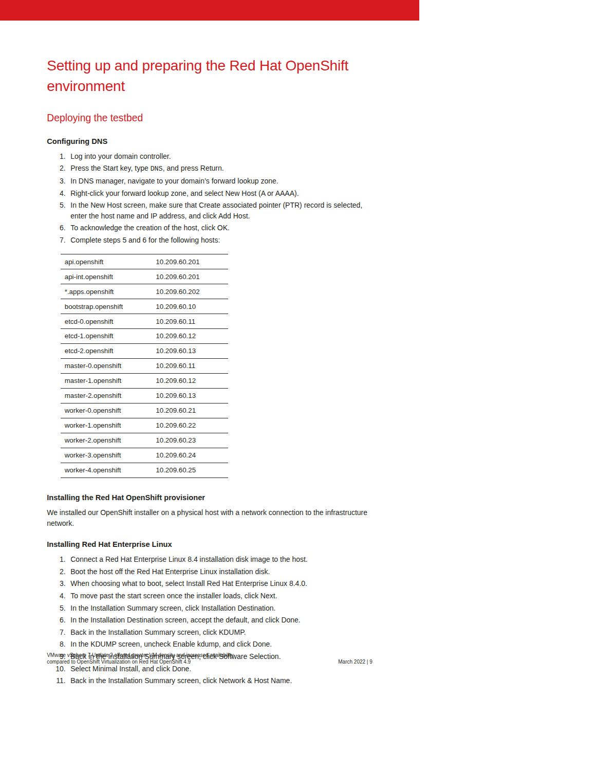Setting up and preparing the Red Hat OpenShift environment
Deploying the testbed
Configuring DNS
Log into your domain controller.
Press the Start key, type DNS, and press Return.
In DNS manager, navigate to your domain’s forward lookup zone.
Right-click your forward lookup zone, and select New Host (A or AAAA).
In the New Host screen, make sure that Create associated pointer (PTR) record is selected, enter the host name and IP address, and click Add Host.
To acknowledge the creation of the host, click OK.
Complete steps 5 and 6 for the following hosts:
| api.openshift | 10.209.60.201 |
| api-int.openshift | 10.209.60.201 |
| *.apps.openshift | 10.209.60.202 |
| bootstrap.openshift | 10.209.60.10 |
| etcd-0.openshift | 10.209.60.11 |
| etcd-1.openshift | 10.209.60.12 |
| etcd-2.openshift | 10.209.60.13 |
| master-0.openshift | 10.209.60.11 |
| master-1.openshift | 10.209.60.12 |
| master-2.openshift | 10.209.60.13 |
| worker-0.openshift | 10.209.60.21 |
| worker-1.openshift | 10.209.60.22 |
| worker-2.openshift | 10.209.60.23 |
| worker-3.openshift | 10.209.60.24 |
| worker-4.openshift | 10.209.60.25 |
Installing the Red Hat OpenShift provisioner
We installed our OpenShift installer on a physical host with a network connection to the infrastructure network.
Installing Red Hat Enterprise Linux
Connect a Red Hat Enterprise Linux 8.4 installation disk image to the host.
Boot the host off the Red Hat Enterprise Linux installation disk.
When choosing what to boot, select Install Red Hat Enterprise Linux 8.4.0.
To move past the start screen once the installer loads, click Next.
In the Installation Summary screen, click Installation Destination.
In the Installation Destination screen, accept the default, and click Done.
Back in the Installation Summary screen, click KDUMP.
In the KDUMP screen, uncheck Enable kdump, and click Done.
Back in the Installation Summary screen, click Software Selection.
Select Minimal Install, and click Done.
Back in the Installation Summary screen, click Network & Host Name.
VMware vSphere 7 Update 2 offered greater VM density and increased availability
compared to OpenShift Virtualization on Red Hat OpenShift 4.9
March 2022 | 9